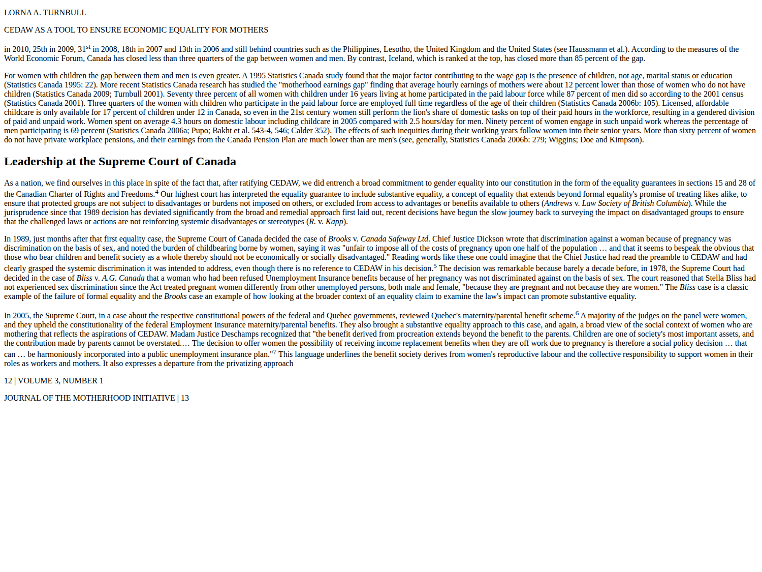LORNA A. TURNBULL
CEDAW AS A TOOL TO ENSURE ECONOMIC EQUALITY FOR MOTHERS
in 2010, 25th in 2009, 31st in 2008, 18th in 2007 and 13th in 2006 and still behind countries such as the Philippines, Lesotho, the United Kingdom and the United States (see Haussmann et al.). According to the measures of the World Economic Forum, Canada has closed less than three quarters of the gap between women and men. By contrast, Iceland, which is ranked at the top, has closed more than 85 percent of the gap.
For women with children the gap between them and men is even greater. A 1995 Statistics Canada study found that the major factor contributing to the wage gap is the presence of children, not age, marital status or education (Statistics Canada 1995: 22). More recent Statistics Canada research has studied the "motherhood earnings gap" finding that average hourly earnings of mothers were about 12 percent lower than those of women who do not have children (Statistics Canada 2009; Turnbull 2001). Seventy three percent of all women with children under 16 years living at home participated in the paid labour force while 87 percent of men did so according to the 2001 census (Statistics Canada 2001). Three quarters of the women with children who participate in the paid labour force are employed full time regardless of the age of their children (Statistics Canada 2006b: 105). Licensed, affordable childcare is only available for 17 percent of children under 12 in Canada, so even in the 21st century women still perform the lion's share of domestic tasks on top of their paid hours in the workforce, resulting in a gendered division of paid and unpaid work. Women spent on average 4.3 hours on domestic labour including childcare in 2005 compared with 2.5 hours/day for men. Ninety percent of women engage in such unpaid work whereas the percentage of men participating is 69 percent (Statistics Canada 2006a; Pupo; Bakht et al. 543-4, 546; Calder 352). The effects of such inequities during their working years follow women into their senior years. More than sixty percent of women do not have private workplace pensions, and their earnings from the Canada Pension Plan are much lower than are men's (see, generally, Statistics Canada 2006b: 279; Wiggins; Doe and Kimpson).
Leadership at the Supreme Court of Canada
As a nation, we find ourselves in this place in spite of the fact that, after ratifying CEDAW, we did entrench a broad commitment to gender equality into our constitution in the form of the equality guarantees in sections 15 and 28 of the Canadian Charter of Rights and Freedoms.4 Our highest court has interpreted the equality guarantee to include substantive equality, a concept of equality that extends beyond formal equality's promise of treating likes alike, to ensure that protected groups are not subject to disadvantages or burdens not imposed on others, or excluded from access to advantages or benefits available to others (Andrews v. Law Society of British Columbia). While the jurisprudence since that 1989 decision has deviated significantly from the broad and remedial approach first laid out, recent decisions have begun the slow journey back to surveying the impact on disadvantaged groups to ensure that the challenged laws or actions are not reinforcing systemic disadvantages or stereotypes (R. v. Kapp).
In 1989, just months after that first equality case, the Supreme Court of Canada decided the case of Brooks v. Canada Safeway Ltd. Chief Justice Dickson wrote that discrimination against a woman because of pregnancy was discrimination on the basis of sex, and noted the burden of childbearing borne by women, saying it was "unfair to impose all of the costs of pregnancy upon one half of the population … and that it seems to bespeak the obvious that those who bear children and benefit society as a whole thereby should not be economically or socially disadvantaged." Reading words like these one could imagine that the Chief Justice had read the preamble to CEDAW and had clearly grasped the systemic discrimination it was intended to address, even though there is no reference to CEDAW in his decision.5 The decision was remarkable because barely a decade before, in 1978, the Supreme Court had decided in the case of Bliss v. A.G. Canada that a woman who had been refused Unemployment Insurance benefits because of her pregnancy was not discriminated against on the basis of sex. The court reasoned that Stella Bliss had not experienced sex discrimination since the Act treated pregnant women differently from other unemployed persons, both male and female, "because they are pregnant and not because they are women." The Bliss case is a classic example of the failure of formal equality and the Brooks case an example of how looking at the broader context of an equality claim to examine the law's impact can promote substantive equality.
In 2005, the Supreme Court, in a case about the respective constitutional powers of the federal and Quebec governments, reviewed Quebec's maternity/parental benefit scheme.6 A majority of the judges on the panel were women, and they upheld the constitutionality of the federal Employment Insurance maternity/parental benefits. They also brought a substantive equality approach to this case, and again, a broad view of the social context of women who are mothering that reflects the aspirations of CEDAW. Madam Justice Deschamps recognized that "the benefit derived from procreation extends beyond the benefit to the parents. Children are one of society's most important assets, and the contribution made by parents cannot be overstated.… The decision to offer women the possibility of receiving income replacement benefits when they are off work due to pregnancy is therefore a social policy decision … that can … be harmoniously incorporated into a public unemployment insurance plan."7 This language underlines the benefit society derives from women's reproductive labour and the collective responsibility to support women in their roles as workers and mothers. It also expresses a departure from the privatizing approach
12 | VOLUME 3, NUMBER 1
JOURNAL OF THE MOTHERHOOD INITIATIVE | 13